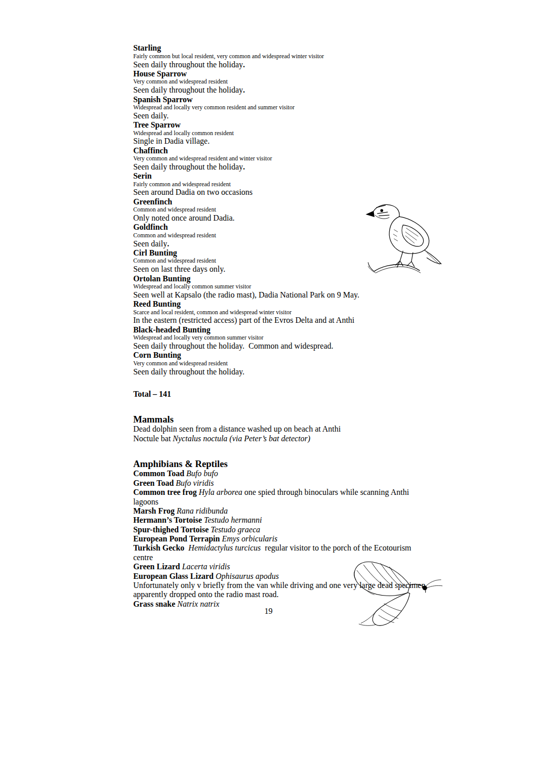Starling
Fairly common but local resident, very common and widespread winter visitor
Seen daily throughout the holiday.
House Sparrow
Very common and widespread resident
Seen daily throughout the holiday.
Spanish Sparrow
Widespread and locally very common resident and summer visitor
Seen daily.
Tree Sparrow
Widespread and locally common resident
Single in Dadia village.
Chaffinch
Very common and widespread resident and winter visitor
Seen daily throughout the holiday.
Serin
Fairly common and widespread resident
Seen around Dadia on two occasions
Greenfinch
Common and widespread resident
Only noted once around Dadia.
Goldfinch
Common and widespread resident
Seen daily.
Cirl Bunting
Common and widespread resident
Seen on last three days only.
Ortolan Bunting
Widespread and locally common summer visitor
Seen well at Kapsalo (the radio mast), Dadia National Park on 9 May.
Reed Bunting
Scarce and local resident, common and widespread winter visitor
In the eastern (restricted access) part of the Evros Delta and at Anthi
Black-headed Bunting
Widespread and locally very common summer visitor
Seen daily throughout the holiday. Common and widespread.
Corn Bunting
Very common and widespread resident
Seen daily throughout the holiday.
Total – 141
Mammals
Dead dolphin seen from a distance washed up on beach at Anthi
Noctule bat Nyctalus noctula (via Peter’s bat detector)
Amphibians & Reptiles
Common Toad Bufo bufo
Green Toad Bufo viridis
Common tree frog Hyla arborea one spied through binoculars while scanning Anthi lagoons
Marsh Frog Rana ridibunda
Hermann’s Tortoise Testudo hermanni
Spur-thighed Tortoise Testudo graeca
European Pond Terrapin Emys orbicularis
Turkish Gecko Hemidactylus turcicus regular visitor to the porch of the Ecotourism centre
Green Lizard Lacerta viridis
European Glass Lizard Ophisaurus apodus
Unfortunately only v briefly from the van while driving and one very large dead specimen apparently dropped onto the radio mast road.
Grass snake Natrix natrix
19